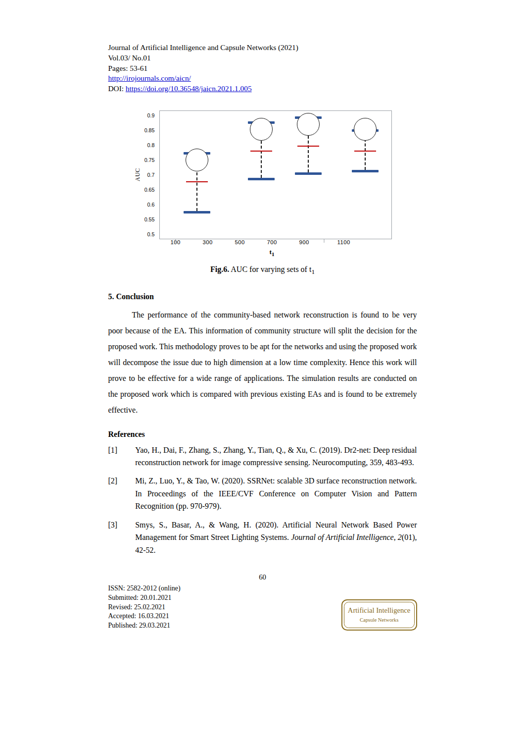Journal of Artificial Intelligence and Capsule Networks (2021)
Vol.03/ No.01
Pages: 53-61
http://irojournals.com/aicn/
DOI: https://doi.org/10.36548/jaicn.2021.1.005
AUC
0.9
0.85
0.8
0.75
0.7
0.65
0.6
0.55
0.5
100 300 500 700 900 1100
t1
Fig.6. AUC for varying sets of t1
5. Conclusion
The performance of the community-based network reconstruction is found to be very poor because of the EA. This information of community structure will split the decision for the proposed work. This methodology proves to be apt for the networks and using the proposed work will decompose the issue due to high dimension at a low time complexity. Hence this work will prove to be effective for a wide range of applications. The simulation results are conducted on the proposed work which is compared with previous existing EAs and is found to be extremely effective.
References
[1] Yao, H., Dai, F., Zhang, S., Zhang, Y., Tian, Q., & Xu, C. (2019). Dr2-net: Deep residual reconstruction network for image compressive sensing. Neurocomputing, 359, 483-493.
[2] Mi, Z., Luo, Y., & Tao, W. (2020). SSRNet: scalable 3D surface reconstruction network. In Proceedings of the IEEE/CVF Conference on Computer Vision and Pattern Recognition (pp. 970-979).
[3] Smys, S., Basar, A., & Wang, H. (2020). Artificial Neural Network Based Power Management for Smart Street Lighting Systems. Journal of Artificial Intelligence, 2(01), 42-52.
60
ISSN: 2582-2012 (online)
Submitted: 20.01.2021
Revised: 25.02.2021
Accepted: 16.03.2021
Published: 29.03.2021
Artificial Intelligence
Capsule Networks